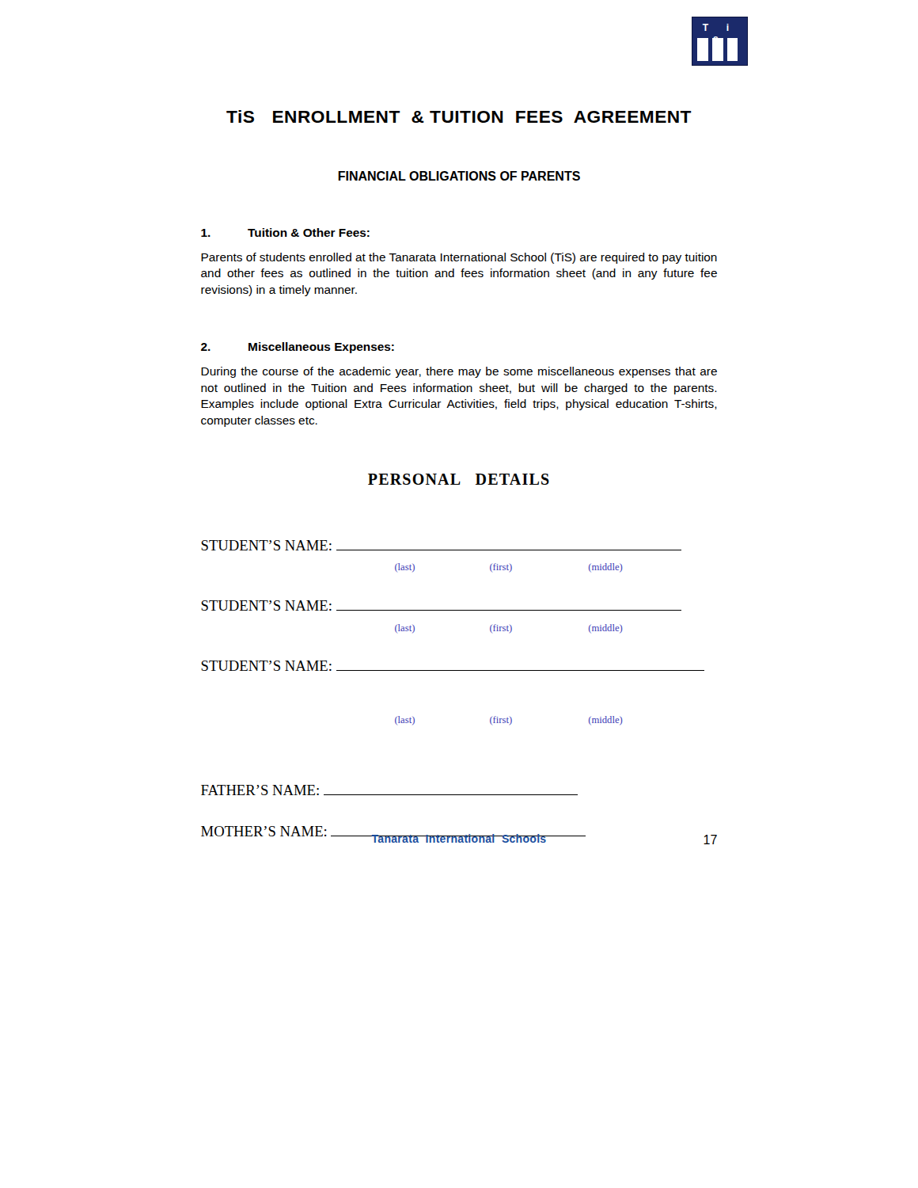T i s
TiS ENROLLMENT & TUITION FEES AGREEMENT
FINANCIAL OBLIGATIONS OF PARENTS
1. Tuition & Other Fees:
Parents of students enrolled at the Tanarata International School (TiS) are required to pay tuition and other fees as outlined in the tuition and fees information sheet (and in any future fee revisions) in a timely manner.
2. Miscellaneous Expenses:
During the course of the academic year, there may be some miscellaneous expenses that are not outlined in the Tuition and Fees information sheet, but will be charged to the parents. Examples include optional Extra Curricular Activities, field trips, physical education T-shirts, computer classes etc.
PERSONAL DETAILS
STUDENT’S NAME:
(last)(first)(middle)
STUDENT’S NAME:
(last)(first)(middle)
STUDENT’S NAME:
(last)(first)(middle)
FATHER’S NAME:
MOTHER’S NAME:
Tanarata International Schools 17